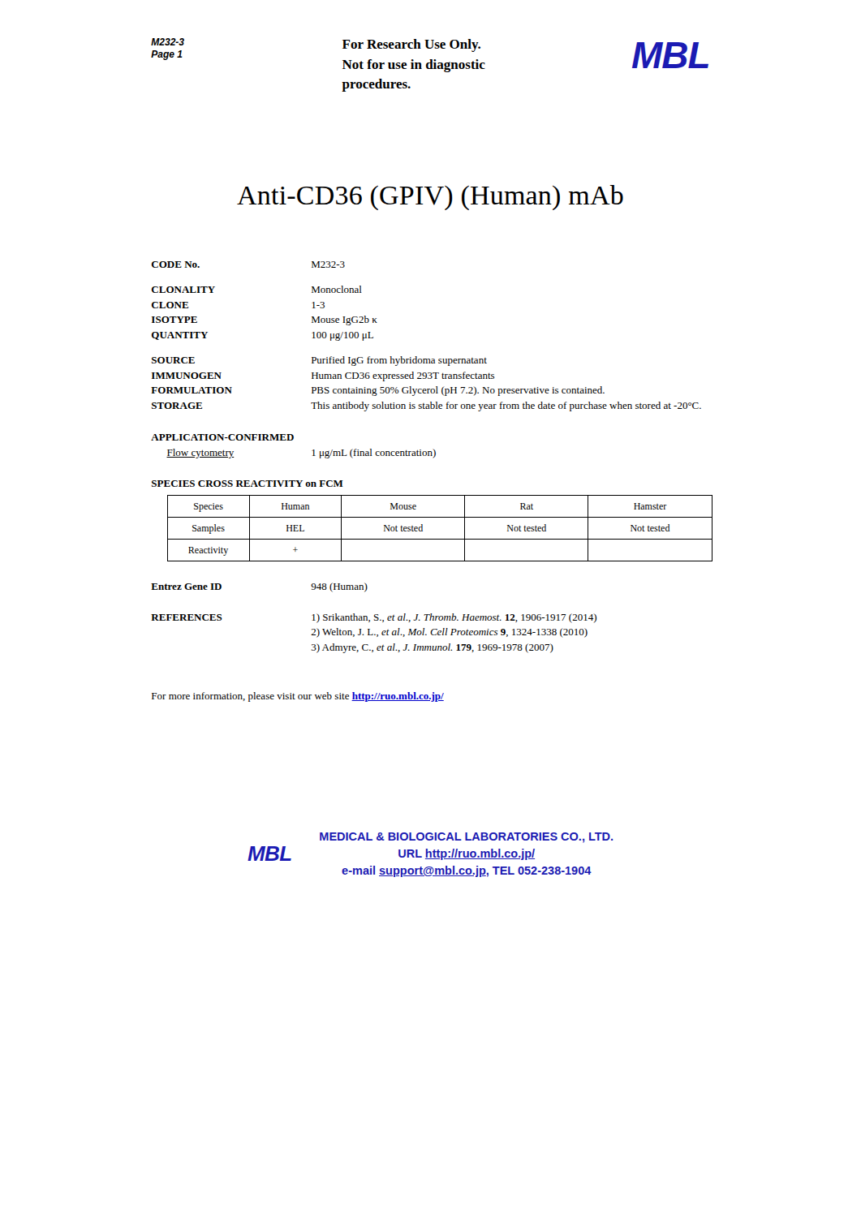M232-3
Page 1
For Research Use Only.
Not for use in diagnostic procedures.
MBL
Anti-CD36 (GPIV) (Human) mAb
| CODE No. | M232-3 |
| CLONALITY | Monoclonal |
| CLONE | 1-3 |
| ISOTYPE | Mouse IgG2b κ |
| QUANTITY | 100 μg/100 μL |
| SOURCE | Purified IgG from hybridoma supernatant |
| IMMUNOGEN | Human CD36 expressed 293T transfectants |
| FORMULATION | PBS containing 50% Glycerol (pH 7.2). No preservative is contained. |
| STORAGE | This antibody solution is stable for one year from the date of purchase when stored at -20°C. |
APPLICATION-CONFIRMED
Flow cytometry1 μg/mL (final concentration)
SPECIES CROSS REACTIVITY on FCM
| Species | Human | Mouse | Rat | Hamster |
| Samples | HEL | Not tested | Not tested | Not tested |
| Reactivity | + | | | |
Entrez Gene ID
948 (Human)
REFERENCES
1) Srikanthan, S., et al., J. Thromb. Haemost. 12, 1906-1917 (2014)
2) Welton, J. L., et al., Mol. Cell Proteomics 9, 1324-1338 (2010)
3) Admyre, C., et al., J. Immunol. 179, 1969-1978 (2007)
For more information, please visit our web site http://ruo.mbl.co.jp/
MBL
MEDICAL & BIOLOGICAL LABORATORIES CO., LTD.
URL http://ruo.mbl.co.jp/
e-mail support@mbl.co.jp, TEL 052-238-1904